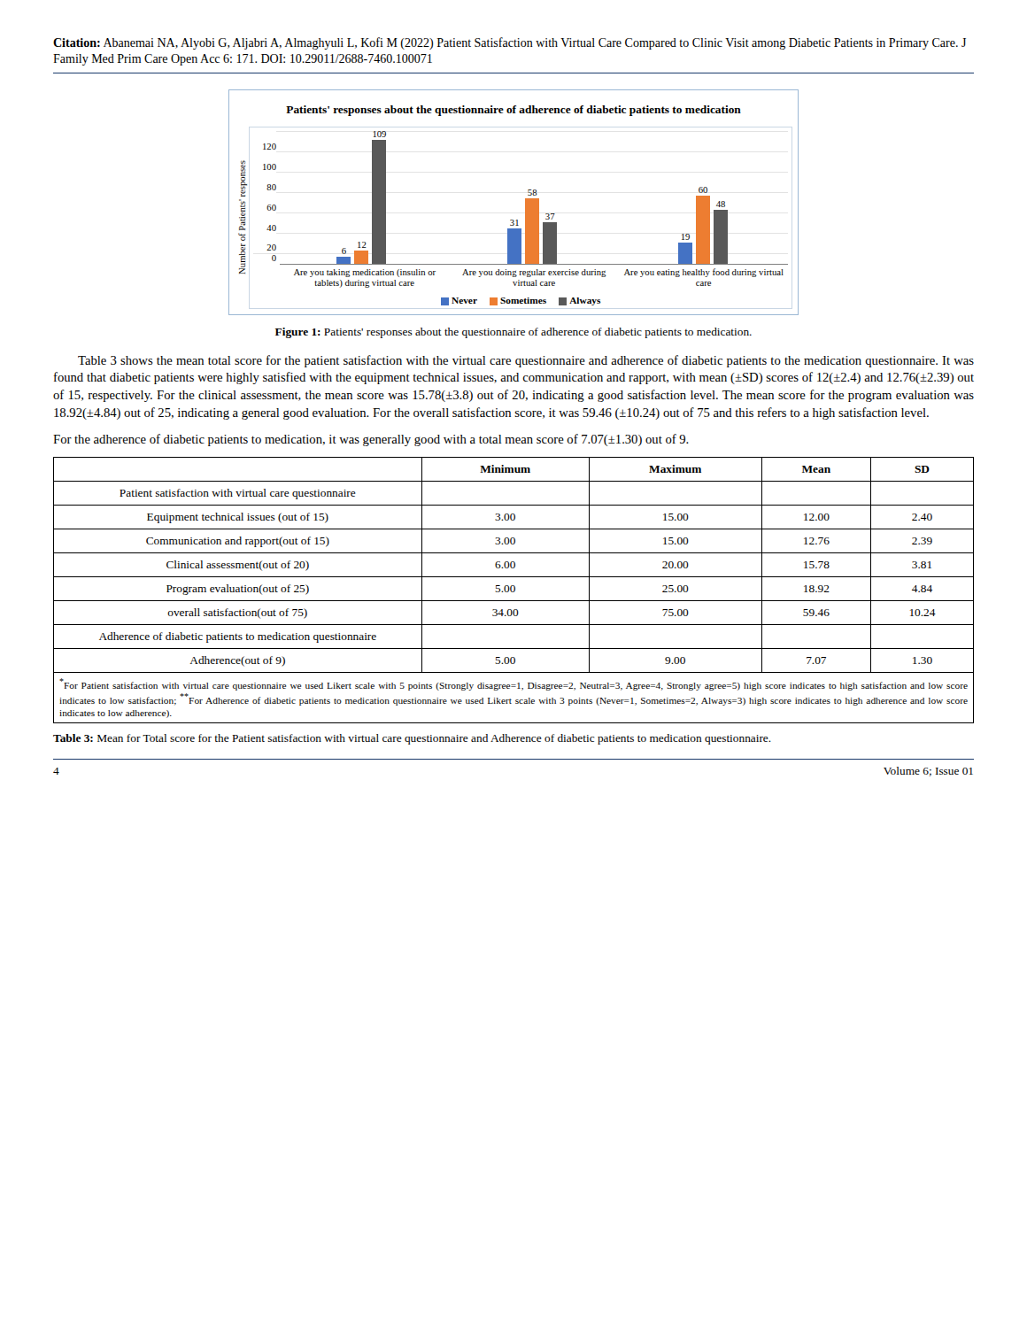Citation: Abanemai NA, Alyobi G, Aljabri A, Almaghyuli L, Kofi M (2022) Patient Satisfaction with Virtual Care Compared to Clinic Visit among Diabetic Patients in Primary Care. J Family Med Prim Care Open Acc 6: 171. DOI: 10.29011/2688-7460.100071
Patients' responses about the questionnaire of adherence of diabetic patients to medication
Number of Patients' responses
| 120 | |
| 100 | |
| 80 | |
| 60 | |
| 40 | |
| 20 | |
| 0 | 6 12 109 31 58 37 19 60 48 |
Are you taking medication (insulin or tablets) during virtual care
Are you doing regular exercise during virtual care
Are you eating healthy food during virtual care
Never
Sometimes
Always
Figure 1: Patients' responses about the questionnaire of adherence of diabetic patients to medication.
Table 3 shows the mean total score for the patient satisfaction with the virtual care questionnaire and adherence of diabetic patients to the medication questionnaire. It was found that diabetic patients were highly satisfied with the equipment technical issues, and communication and rapport, with mean (±SD) scores of 12(±2.4) and 12.76(±2.39) out of 15, respectively. For the clinical assessment, the mean score was 15.78(±3.8) out of 20, indicating a good satisfaction level. The mean score for the program evaluation was 18.92(±4.84) out of 25, indicating a general good evaluation. For the overall satisfaction score, it was 59.46 (±10.24) out of 75 and this refers to a high satisfaction level.
For the adherence of diabetic patients to medication, it was generally good with a total mean score of 7.07(±1.30) out of 9.
| | Minimum | Maximum | Mean | SD |
| --- | --- | --- | --- | --- |
| Patient satisfaction with virtual care questionnaire | | | | |
| Equipment technical issues (out of 15) | 3.00 | 15.00 | 12.00 | 2.40 |
| Communication and rapport(out of 15) | 3.00 | 15.00 | 12.76 | 2.39 |
| Clinical assessment(out of 20) | 6.00 | 20.00 | 15.78 | 3.81 |
| Program evaluation(out of 25) | 5.00 | 25.00 | 18.92 | 4.84 |
| overall satisfaction(out of 75) | 34.00 | 75.00 | 59.46 | 10.24 |
| Adherence of diabetic patients to medication questionnaire | | | | |
| Adherence(out of 9) | 5.00 | 9.00 | 7.07 | 1.30 |
*For Patient satisfaction with virtual care questionnaire we used Likert scale with 5 points (Strongly disagree=1, Disagree=2, Neutral=3, Agree=4, Strongly agree=5) high score indicates to high satisfaction and low score indicates to low satisfaction; **For Adherence of diabetic patients to medication questionnaire we used Likert scale with 3 points (Never=1, Sometimes=2, Always=3) high score indicates to high adherence and low score indicates to low adherence).
Table 3: Mean for Total score for the Patient satisfaction with virtual care questionnaire and Adherence of diabetic patients to medication questionnaire.
4
Volume 6; Issue 01